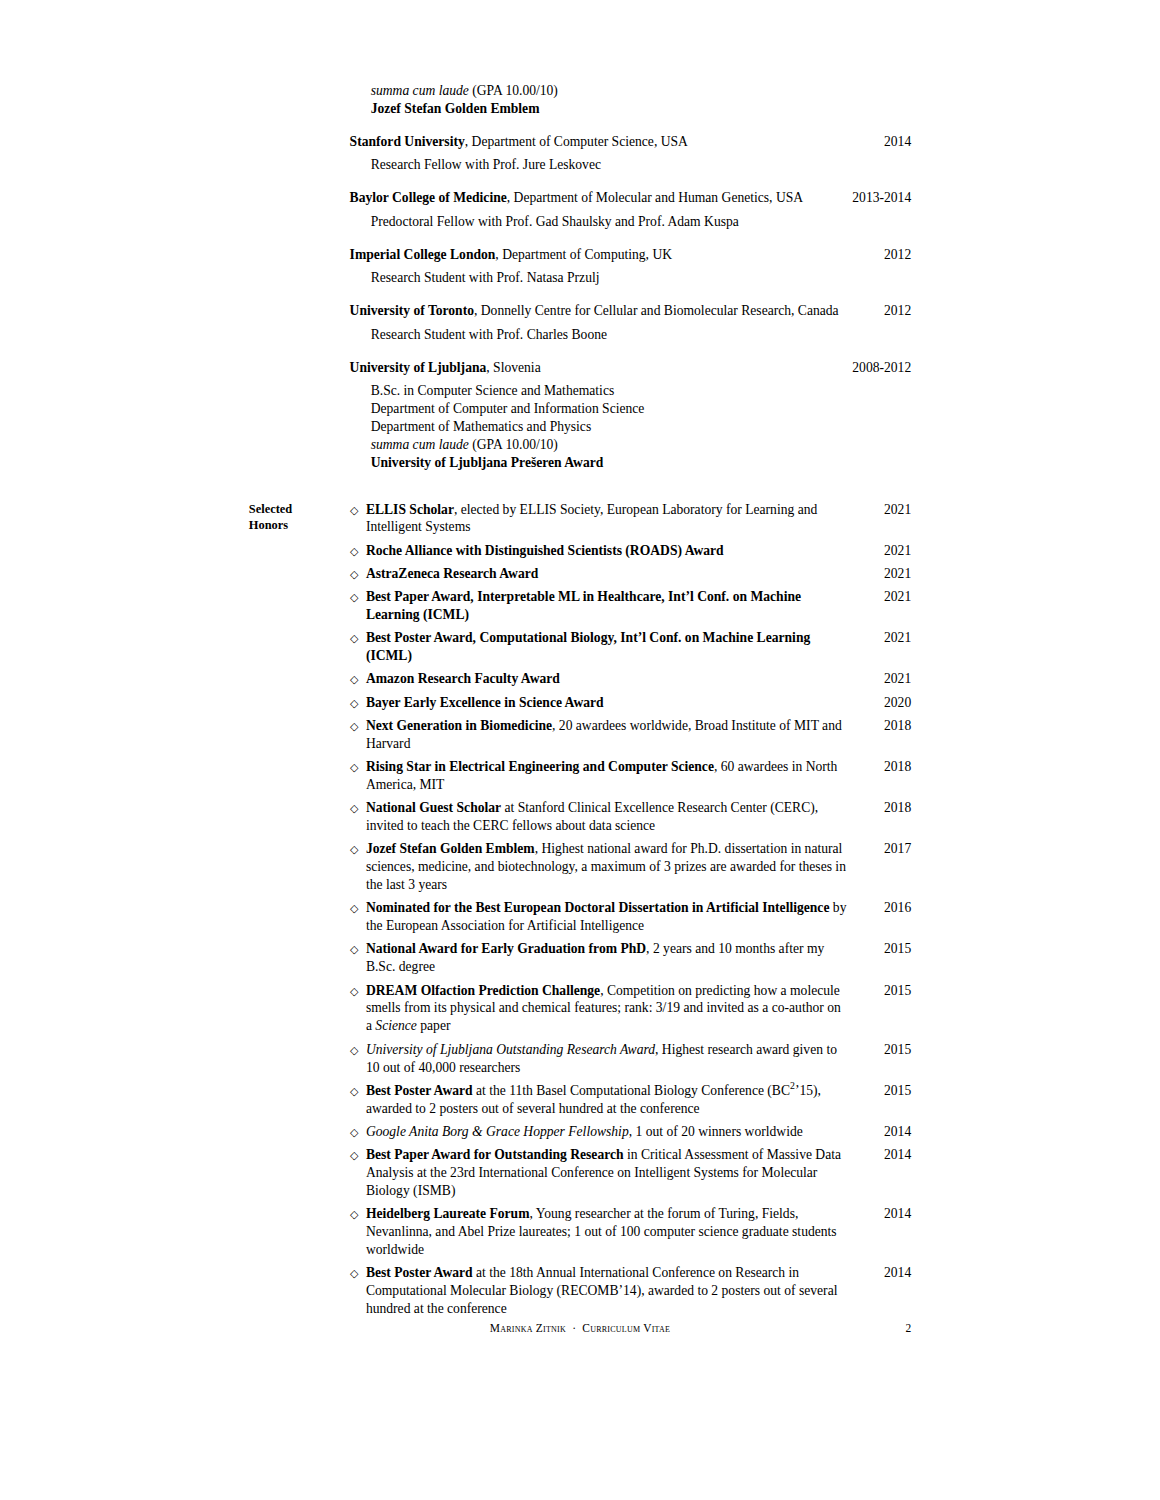summa cum laude (GPA 10.00/10) Jozef Stefan Golden Emblem
Stanford University, Department of Computer Science, USA
2014
Research Fellow with Prof. Jure Leskovec
Baylor College of Medicine, Department of Molecular and Human Genetics, USA
2013-2014
Predoctoral Fellow with Prof. Gad Shaulsky and Prof. Adam Kuspa
Imperial College London, Department of Computing, UK
2012
Research Student with Prof. Natasa Przulj
University of Toronto, Donnelly Centre for Cellular and Biomolecular Research, Canada
2012
Research Student with Prof. Charles Boone
University of Ljubljana, Slovenia
2008-2012
B.Sc. in Computer Science and Mathematics Department of Computer and Information Science Department of Mathematics and Physics summa cum laude (GPA 10.00/10) University of Ljubljana Prešeren Award
Selected
Honors
◇ ELLIS Scholar, elected by ELLIS Society, European Laboratory for Learning and Intelligent Systems 2021
◇ Roche Alliance with Distinguished Scientists (ROADS) Award 2021
◇ AstraZeneca Research Award 2021
◇ Best Paper Award, Interpretable ML in Healthcare, Int’l Conf. on Machine Learning (ICML) 2021
◇ Best Poster Award, Computational Biology, Int’l Conf. on Machine Learning (ICML) 2021
◇ Amazon Research Faculty Award 2021
◇ Bayer Early Excellence in Science Award 2020
◇ Next Generation in Biomedicine, 20 awardees worldwide, Broad Institute of MIT and Harvard 2018
◇ Rising Star in Electrical Engineering and Computer Science, 60 awardees in North America, MIT 2018
◇ National Guest Scholar at Stanford Clinical Excellence Research Center (CERC), invited to teach the CERC fellows about data science 2018
◇ Jozef Stefan Golden Emblem, Highest national award for Ph.D. dissertation in natural sciences, medicine, and biotechnology, a maximum of 3 prizes are awarded for theses in the last 3 years 2017
◇ Nominated for the Best European Doctoral Dissertation in Artificial Intelligence by the European Association for Artificial Intelligence 2016
◇ National Award for Early Graduation from PhD, 2 years and 10 months after my B.Sc. degree 2015
◇ DREAM Olfaction Prediction Challenge, Competition on predicting how a molecule smells from its physical and chemical features; rank: 3/19 and invited as a co-author on a Science paper 2015
◇ University of Ljubljana Outstanding Research Award, Highest research award given to 10 out of 40,000 researchers 2015
◇ Best Poster Award at the 11th Basel Computational Biology Conference (BC2’15), awarded to 2 posters out of several hundred at the conference 2015
◇ Google Anita Borg & Grace Hopper Fellowship, 1 out of 20 winners worldwide 2014
◇ Best Paper Award for Outstanding Research in Critical Assessment of Massive Data Analysis at the 23rd International Conference on Intelligent Systems for Molecular Biology (ISMB) 2014
◇ Heidelberg Laureate Forum, Young researcher at the forum of Turing, Fields, Nevanlinna, and Abel Prize laureates; 1 out of 100 computer science graduate students worldwide 2014
◇ Best Poster Award at the 18th Annual International Conference on Research in Computational Molecular Biology (RECOMB’14), awarded to 2 posters out of several hundred at the conference 2014
Marinka Zitnik · Curriculum Vitae 2